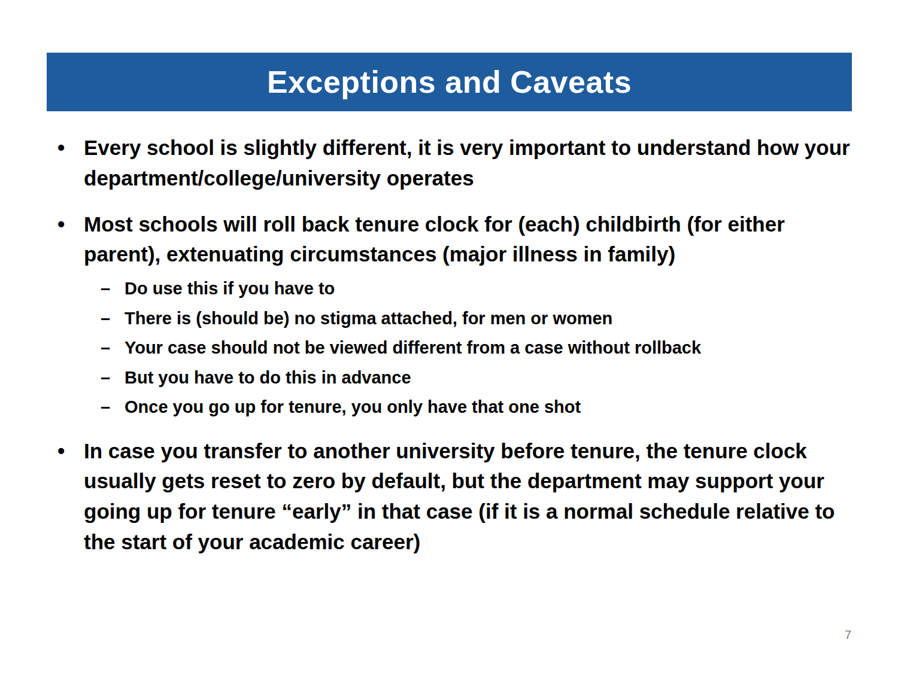Exceptions and Caveats
• Every school is slightly different, it is very important to understand how your department/college/university operates
• Most schools will roll back tenure clock for (each) childbirth (for either parent), extenuating circumstances (major illness in family)
–Do use this if you have to
–There is (should be) no stigma attached, for men or women
–Your case should not be viewed different from a case without rollback
–But you have to do this in advance
–Once you go up for tenure, you only have that one shot
• In case you transfer to another university before tenure, the tenure clock usually gets reset to zero by default, but the department may support your going up for tenure “early” in that case (if it is a normal schedule relative to the start of your academic career)
7